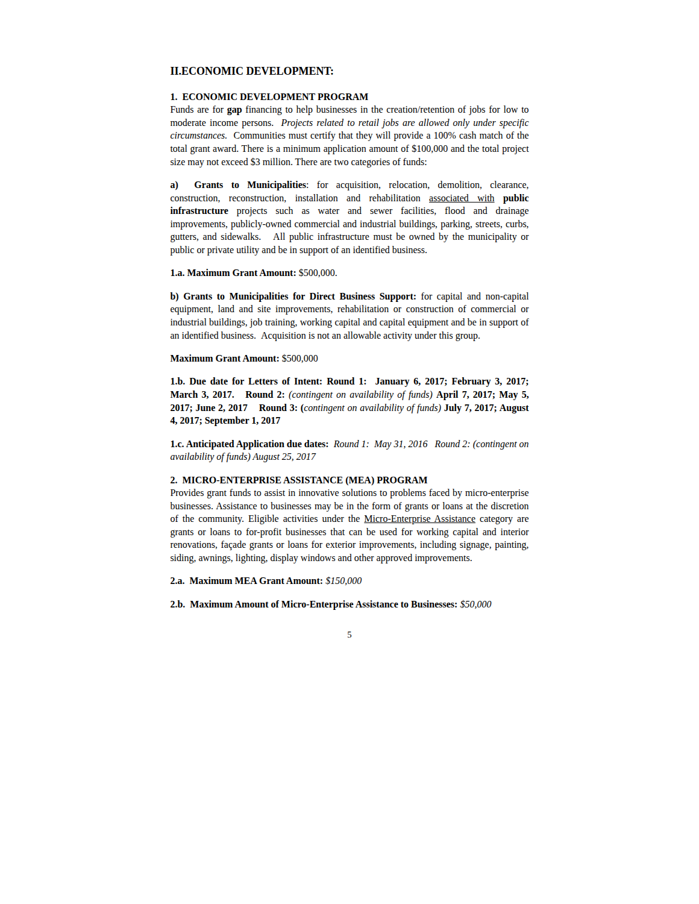II. ECONOMIC DEVELOPMENT:
1. Economic Development Program
Funds are for gap financing to help businesses in the creation/retention of jobs for low to moderate income persons. Projects related to retail jobs are allowed only under specific circumstances. Communities must certify that they will provide a 100% cash match of the total grant award. There is a minimum application amount of $100,000 and the total project size may not exceed $3 million. There are two categories of funds:
a) Grants to Municipalities: for acquisition, relocation, demolition, clearance, construction, reconstruction, installation and rehabilitation associated with public infrastructure projects such as water and sewer facilities, flood and drainage improvements, publicly-owned commercial and industrial buildings, parking, streets, curbs, gutters, and sidewalks. All public infrastructure must be owned by the municipality or public or private utility and be in support of an identified business.
1.a. Maximum Grant Amount: $500,000.
b) Grants to Municipalities for Direct Business Support: for capital and non-capital equipment, land and site improvements, rehabilitation or construction of commercial or industrial buildings, job training, working capital and capital equipment and be in support of an identified business. Acquisition is not an allowable activity under this group.
Maximum Grant Amount: $500,000
1.b. Due date for Letters of Intent: Round 1: January 6, 2017; February 3, 2017; March 3, 2017. Round 2: (contingent on availability of funds) April 7, 2017; May 5, 2017; June 2, 2017 Round 3: (contingent on availability of funds) July 7, 2017; August 4, 2017; September 1, 2017
1.c. Anticipated Application due dates: Round 1: May 31, 2016 Round 2: (contingent on availability of funds) August 25, 2017
2. Micro-Enterprise Assistance (MEA) Program
Provides grant funds to assist in innovative solutions to problems faced by micro-enterprise businesses. Assistance to businesses may be in the form of grants or loans at the discretion of the community. Eligible activities under the Micro-Enterprise Assistance category are grants or loans to for-profit businesses that can be used for working capital and interior renovations, façade grants or loans for exterior improvements, including signage, painting, siding, awnings, lighting, display windows and other approved improvements.
2.a. Maximum MEA Grant Amount: $150,000
2.b. Maximum Amount of Micro-Enterprise Assistance to Businesses: $50,000
5